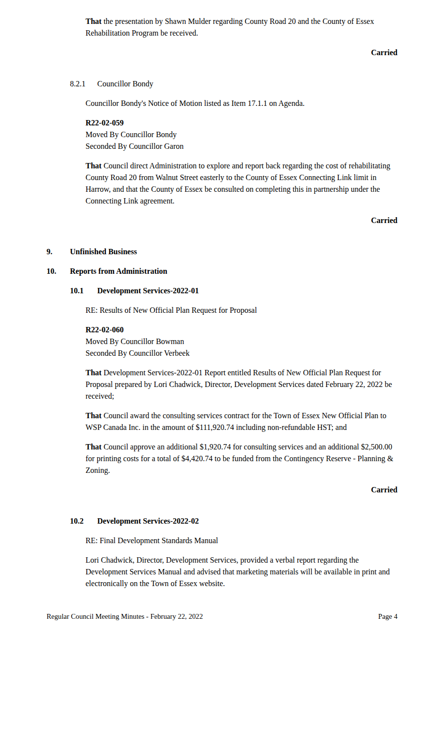That the presentation by Shawn Mulder regarding County Road 20 and the County of Essex Rehabilitation Program be received.
Carried
8.2.1
Councillor Bondy
Councillor Bondy's Notice of Motion listed as Item 17.1.1 on Agenda.
R22-02-059
Moved By Councillor Bondy
Seconded By Councillor Garon
That Council direct Administration to explore and report back regarding the cost of rehabilitating County Road 20 from Walnut Street easterly to the County of Essex Connecting Link limit in Harrow, and that the County of Essex be consulted on completing this in partnership under the Connecting Link agreement.
Carried
9.
Unfinished Business
10.
Reports from Administration
10.1
Development Services-2022-01
RE: Results of New Official Plan Request for Proposal
R22-02-060
Moved By Councillor Bowman
Seconded By Councillor Verbeek
That Development Services-2022-01 Report entitled Results of New Official Plan Request for Proposal prepared by Lori Chadwick, Director, Development Services dated February 22, 2022 be received;
That Council award the consulting services contract for the Town of Essex New Official Plan to WSP Canada Inc. in the amount of $111,920.74 including non-refundable HST; and
That Council approve an additional $1,920.74 for consulting services and an additional $2,500.00 for printing costs for a total of $4,420.74 to be funded from the Contingency Reserve - Planning & Zoning.
Carried
10.2
Development Services-2022-02
RE: Final Development Standards Manual
Lori Chadwick, Director, Development Services, provided a verbal report regarding the Development Services Manual and advised that marketing materials will be available in print and electronically on the Town of Essex website.
Regular Council Meeting Minutes - February 22, 2022 Page 4